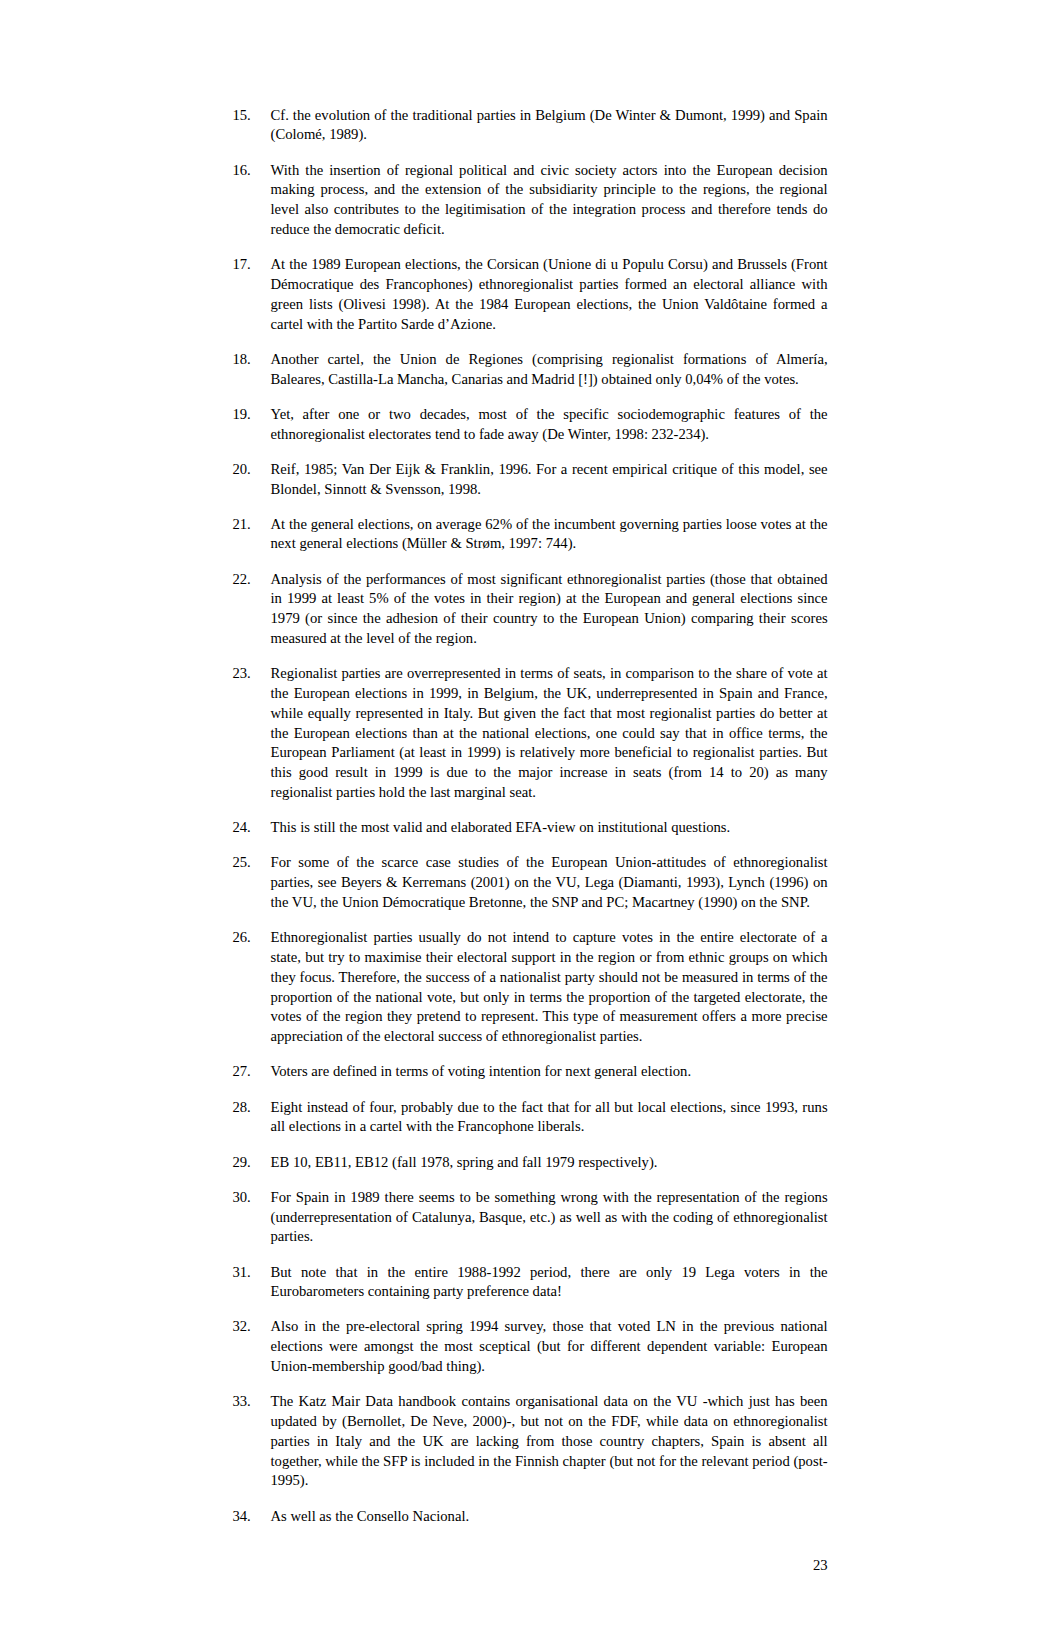15. Cf. the evolution of the traditional parties in Belgium (De Winter & Dumont, 1999) and Spain (Colomé, 1989).
16. With the insertion of regional political and civic society actors into the European decision making process, and the extension of the subsidiarity principle to the regions, the regional level also contributes to the legitimisation of the integration process and therefore tends do reduce the democratic deficit.
17. At the 1989 European elections, the Corsican (Unione di u Populu Corsu) and Brussels (Front Démocratique des Francophones) ethnoregionalist parties formed an electoral alliance with green lists (Olivesi 1998). At the 1984 European elections, the Union Valdôtaine formed a cartel with the Partito Sarde d’Azione.
18. Another cartel, the Union de Regiones (comprising regionalist formations of Almería, Baleares, Castilla-La Mancha, Canarias and Madrid [!]) obtained only 0,04% of the votes.
19. Yet, after one or two decades, most of the specific sociodemographic features of the ethnoregionalist electorates tend to fade away (De Winter, 1998: 232-234).
20. Reif, 1985; Van Der Eijk & Franklin, 1996. For a recent empirical critique of this model, see Blondel, Sinnott & Svensson, 1998.
21. At the general elections, on average 62% of the incumbent governing parties loose votes at the next general elections (Müller & Strøm, 1997: 744).
22. Analysis of the performances of most significant ethnoregionalist parties (those that obtained in 1999 at least 5% of the votes in their region) at the European and general elections since 1979 (or since the adhesion of their country to the European Union) comparing their scores measured at the level of the region.
23. Regionalist parties are overrepresented in terms of seats, in comparison to the share of vote at the European elections in 1999, in Belgium, the UK, underrepresented in Spain and France, while equally represented in Italy. But given the fact that most regionalist parties do better at the European elections than at the national elections, one could say that in office terms, the European Parliament (at least in 1999) is relatively more beneficial to regionalist parties. But this good result in 1999 is due to the major increase in seats (from 14 to 20) as many regionalist parties hold the last marginal seat.
24. This is still the most valid and elaborated EFA-view on institutional questions.
25. For some of the scarce case studies of the European Union-attitudes of ethnoregionalist parties, see Beyers & Kerremans (2001) on the VU, Lega (Diamanti, 1993), Lynch (1996) on the VU, the Union Démocratique Bretonne, the SNP and PC; Macartney (1990) on the SNP.
26. Ethnoregionalist parties usually do not intend to capture votes in the entire electorate of a state, but try to maximise their electoral support in the region or from ethnic groups on which they focus. Therefore, the success of a nationalist party should not be measured in terms of the proportion of the national vote, but only in terms the proportion of the targeted electorate, the votes of the region they pretend to represent. This type of measurement offers a more precise appreciation of the electoral success of ethnoregionalist parties.
27. Voters are defined in terms of voting intention for next general election.
28. Eight instead of four, probably due to the fact that for all but local elections, since 1993, runs all elections in a cartel with the Francophone liberals.
29. EB 10, EB11, EB12 (fall 1978, spring and fall 1979 respectively).
30. For Spain in 1989 there seems to be something wrong with the representation of the regions (underrepresentation of Catalunya, Basque, etc.) as well as with the coding of ethnoregionalist parties.
31. But note that in the entire 1988-1992 period, there are only 19 Lega voters in the Eurobarometers containing party preference data!
32. Also in the pre-electoral spring 1994 survey, those that voted LN in the previous national elections were amongst the most sceptical (but for different dependent variable: European Union-membership good/bad thing).
33. The Katz Mair Data handbook contains organisational data on the VU -which just has been updated by (Bernollet, De Neve, 2000)-, but not on the FDF, while data on ethnoregionalist parties in Italy and the UK are lacking from those country chapters, Spain is absent all together, while the SFP is included in the Finnish chapter (but not for the relevant period (post-1995).
34. As well as the Consello Nacional.
23